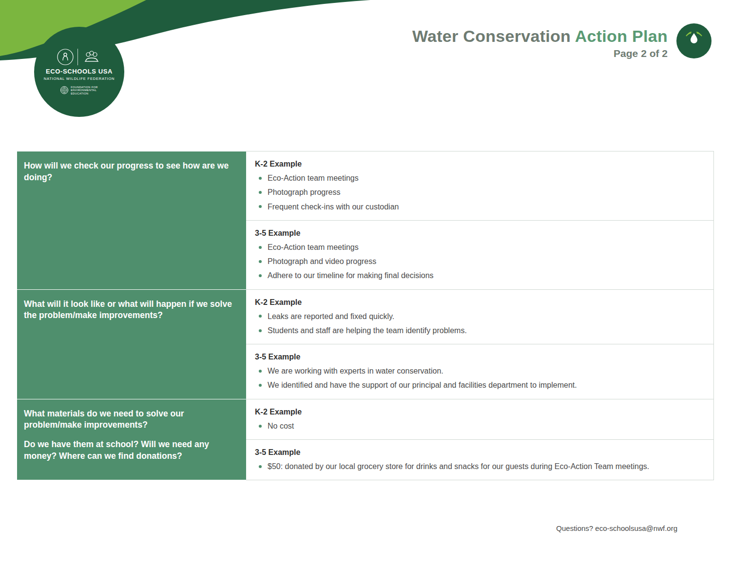ECO-SCHOOLS USA
NATIONAL WILDLIFE FEDERATION
FOUNDATION FOR
ENVIRONMENTAL
EDUCATION
Water Conservation Action Plan
Page 2 of 2
| How will we check our progress to see how are we doing? | K-2 Example Eco-Action team meetings Photograph progress Frequent check-ins with our custodian |
| 3-5 Example Eco-Action team meetings Photograph and video progress Adhere to our timeline for making final decisions |
| What will it look like or what will happen if we solve the problem/make improvements? | K-2 Example Leaks are reported and fixed quickly. Students and staff are helping the team identify problems. |
| 3-5 Example We are working with experts in water conservation. We identified and have the support of our principal and facilities department to implement. |
| What materials do we need to solve our problem/make improvements? Do we have them at school? Will we need any money? Where can we find donations? | K-2 Example No cost |
| 3-5 Example $50: donated by our local grocery store for drinks and snacks for our guests during Eco-Action Team meetings. |
Questions? eco-schoolsusa@nwf.org